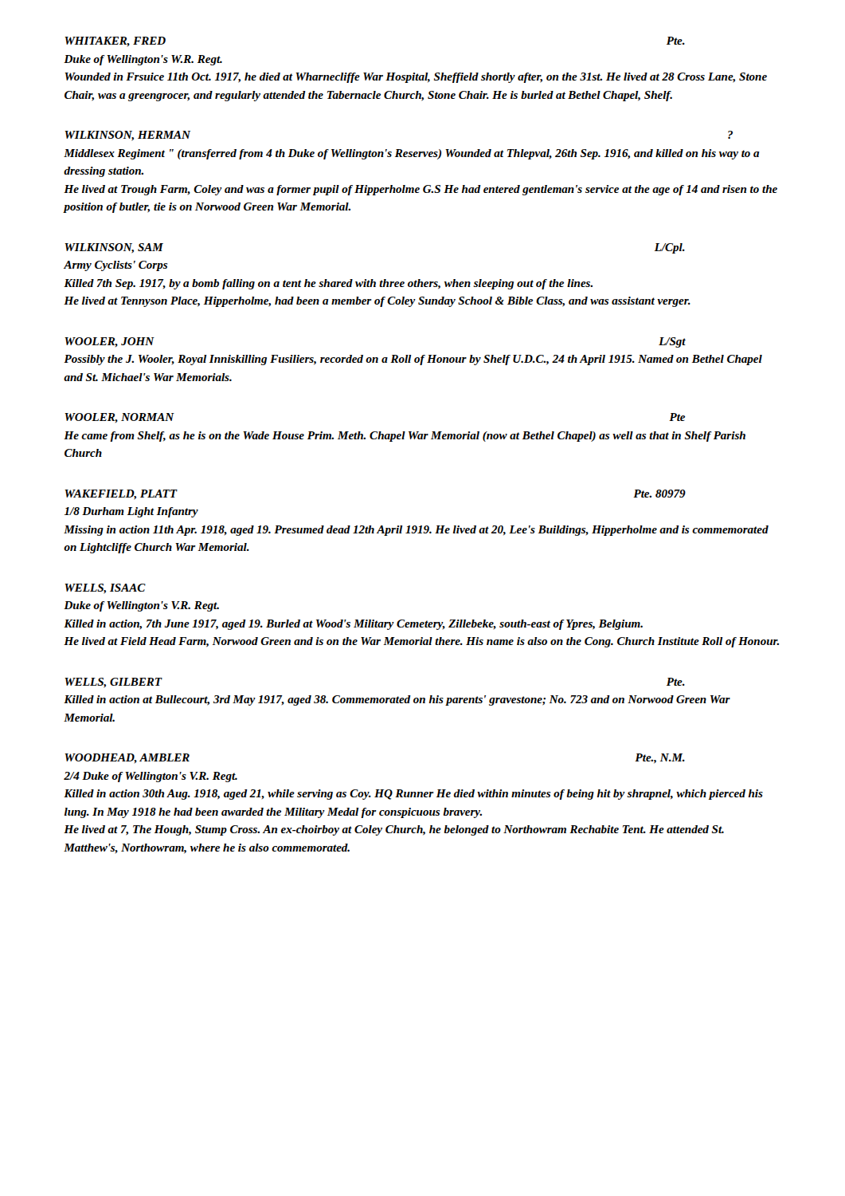WHITAKER, FRED Pte.
Duke of Wellington's W.R. Regt.
Wounded in Frsuice 11th Oct. 1917, he died at Wharnecliffe War Hospital, Sheffield shortly after, on the 31st. He lived at 28 Cross Lane, Stone Chair, was a greengrocer, and regularly attended the Tabernacle Church, Stone Chair. He is burled at Bethel Chapel, Shelf.
WILKINSON, HERMAN ?
Middlesex Regiment " (transferred from 4 th Duke of Wellington's Reserves) Wounded at Thlepval, 26th Sep. 1916, and killed on his way to a dressing station.
He lived at Trough Farm, Coley and was a former pupil of Hipperholme G.S He had entered gentleman's service at the age of 14 and risen to the position of butler, tie is on Norwood Green War Memorial.
WILKINSON, SAM L/Cpl.
Army Cyclists' Corps
Killed 7th Sep. 1917, by a bomb falling on a tent he shared with three others, when sleeping out of the lines.
He lived at Tennyson Place, Hipperholme, had been a member of Coley Sunday School & Bible Class, and was assistant verger.
WOOLER, JOHN L/Sgt
Possibly the J. Wooler, Royal Inniskilling Fusiliers, recorded on a Roll of Honour by Shelf U.D.C., 24 th April 1915. Named on Bethel Chapel and St. Michael's War Memorials.
WOOLER, NORMAN Pte
He came from Shelf, as he is on the Wade House Prim. Meth. Chapel War Memorial (now at Bethel Chapel) as well as that in Shelf Parish Church
WAKEFIELD, PLATT Pte. 80979
1/8 Durham Light Infantry
Missing in action 11th Apr. 1918, aged 19. Presumed dead 12th April 1919. He lived at 20, Lee's Buildings, Hipperholme and is commemorated on Lightcliffe Church War Memorial.
WELLS, ISAAC
Duke of Wellington's V.R. Regt.
Killed in action, 7th June 1917, aged 19. Burled at Wood's Military Cemetery, Zillebeke, south-east of Ypres, Belgium.
He lived at Field Head Farm, Norwood Green and is on the War Memorial there. His name is also on the Cong. Church Institute Roll of Honour.
WELLS, GILBERT Pte.
Killed in action at Bullecourt, 3rd May 1917, aged 38. Commemorated on his parents' gravestone; No. 723 and on Norwood Green War Memorial.
WOODHEAD, AMBLER Pte., N.M.
2/4 Duke of Wellington's V.R. Regt.
Killed in action 30th Aug. 1918, aged 21, while serving as Coy. HQ Runner He died within minutes of being hit by shrapnel, which pierced his lung. In May 1918 he had been awarded the Military Medal for conspicuous bravery.
He lived at 7, The Hough, Stump Cross. An ex-choirboy at Coley Church, he belonged to Northowram Rechabite Tent. He attended St. Matthew's, Northowram, where he is also commemorated.